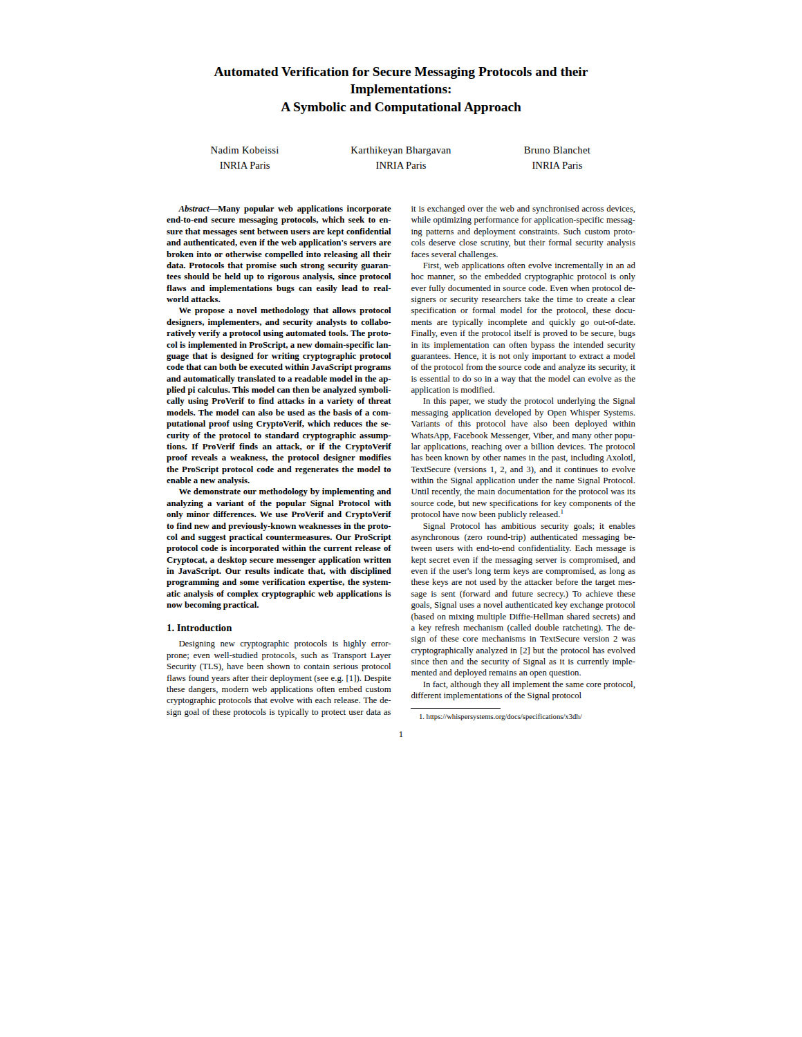Automated Verification for Secure Messaging Protocols and their Implementations:
A Symbolic and Computational Approach
Nadim Kobeissi
INRIA Paris
Karthikeyan Bhargavan
INRIA Paris
Bruno Blanchet
INRIA Paris
Abstract—Many popular web applications incorporate end-to-end secure messaging protocols, which seek to ensure that messages sent between users are kept confidential and authenticated, even if the web application's servers are broken into or otherwise compelled into releasing all their data. Protocols that promise such strong security guarantees should be held up to rigorous analysis, since protocol flaws and implementations bugs can easily lead to real-world attacks.
We propose a novel methodology that allows protocol designers, implementers, and security analysts to collaboratively verify a protocol using automated tools. The protocol is implemented in ProScript, a new domain-specific language that is designed for writing cryptographic protocol code that can both be executed within JavaScript programs and automatically translated to a readable model in the applied pi calculus. This model can then be analyzed symbolically using ProVerif to find attacks in a variety of threat models. The model can also be used as the basis of a computational proof using CryptoVerif, which reduces the security of the protocol to standard cryptographic assumptions. If ProVerif finds an attack, or if the CryptoVerif proof reveals a weakness, the protocol designer modifies the ProScript protocol code and regenerates the model to enable a new analysis.
We demonstrate our methodology by implementing and analyzing a variant of the popular Signal Protocol with only minor differences. We use ProVerif and CryptoVerif to find new and previously-known weaknesses in the protocol and suggest practical countermeasures. Our ProScript protocol code is incorporated within the current release of Cryptocat, a desktop secure messenger application written in JavaScript. Our results indicate that, with disciplined programming and some verification expertise, the systematic analysis of complex cryptographic web applications is now becoming practical.
1. Introduction
Designing new cryptographic protocols is highly error-prone; even well-studied protocols, such as Transport Layer Security (TLS), have been shown to contain serious protocol flaws found years after their deployment (see e.g. [1]). Despite these dangers, modern web applications often embed custom cryptographic protocols that evolve with each release. The design goal of these protocols is typically to protect user data as it is exchanged over the web and synchronised across devices, while optimizing performance for application-specific messaging patterns and deployment constraints. Such custom protocols deserve close scrutiny, but their formal security analysis faces several challenges.
First, web applications often evolve incrementally in an ad hoc manner, so the embedded cryptographic protocol is only ever fully documented in source code. Even when protocol designers or security researchers take the time to create a clear specification or formal model for the protocol, these documents are typically incomplete and quickly go out-of-date. Finally, even if the protocol itself is proved to be secure, bugs in its implementation can often bypass the intended security guarantees. Hence, it is not only important to extract a model of the protocol from the source code and analyze its security, it is essential to do so in a way that the model can evolve as the application is modified.
In this paper, we study the protocol underlying the Signal messaging application developed by Open Whisper Systems. Variants of this protocol have also been deployed within WhatsApp, Facebook Messenger, Viber, and many other popular applications, reaching over a billion devices. The protocol has been known by other names in the past, including Axolotl, TextSecure (versions 1, 2, and 3), and it continues to evolve within the Signal application under the name Signal Protocol. Until recently, the main documentation for the protocol was its source code, but new specifications for key components of the protocol have now been publicly released.1
Signal Protocol has ambitious security goals; it enables asynchronous (zero round-trip) authenticated messaging between users with end-to-end confidentiality. Each message is kept secret even if the messaging server is compromised, and even if the user's long term keys are compromised, as long as these keys are not used by the attacker before the target message is sent (forward and future secrecy.) To achieve these goals, Signal uses a novel authenticated key exchange protocol (based on mixing multiple Diffie-Hellman shared secrets) and a key refresh mechanism (called double ratcheting). The design of these core mechanisms in TextSecure version 2 was cryptographically analyzed in [2] but the protocol has evolved since then and the security of Signal as it is currently implemented and deployed remains an open question.
In fact, although they all implement the same core protocol, different implementations of the Signal protocol
1. https://whispersystems.org/docs/specifications/x3dh/
1